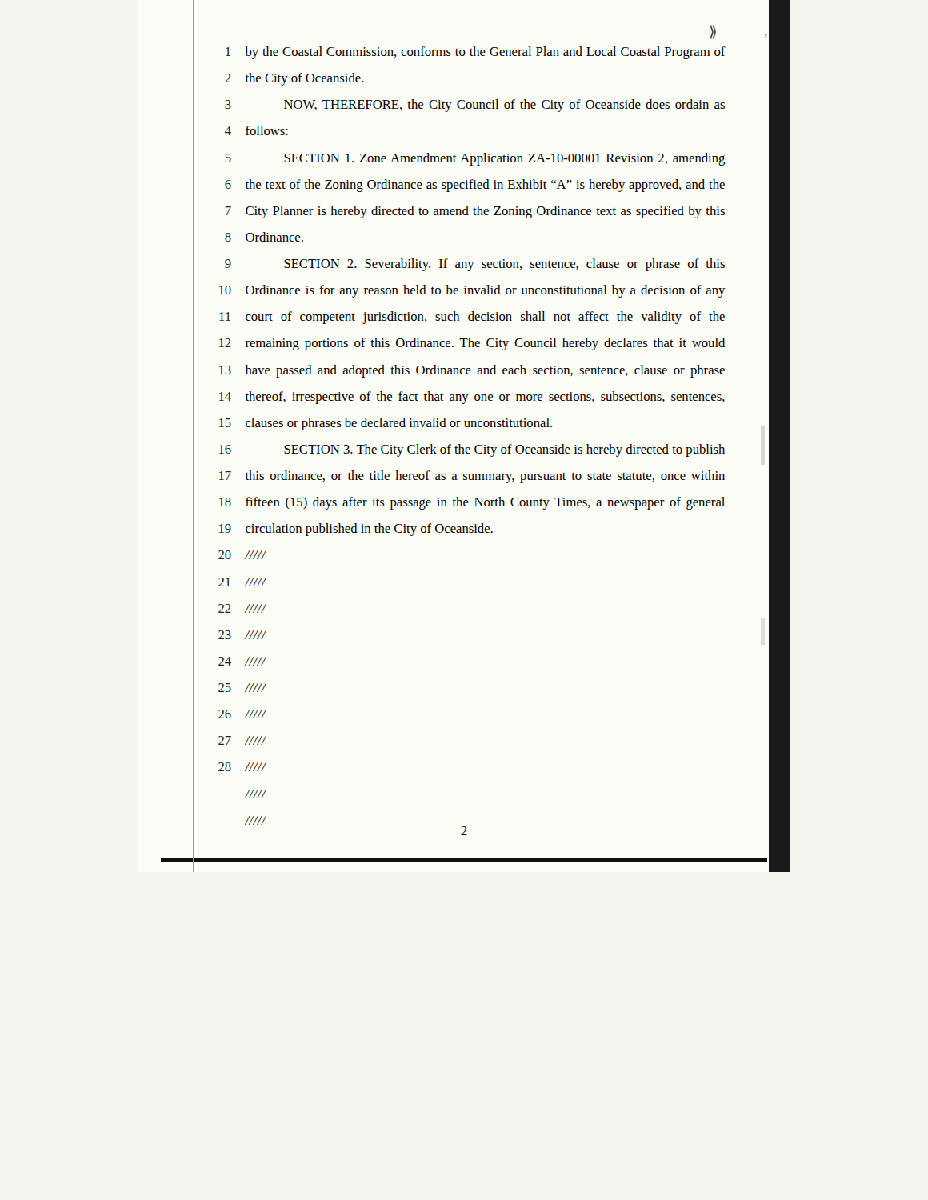⟫
,
1
2
3
4
5
6
7
8
9
10
11
12
13
14
15
16
17
18
19
20
21
22
23
24
25
26
27
28
by the Coastal Commission, conforms to the General Plan and Local Coastal Program of the City of Oceanside.
NOW, THEREFORE, the City Council of the City of Oceanside does ordain as follows:
SECTION 1. Zone Amendment Application ZA-10-00001 Revision 2, amending the text of the Zoning Ordinance as specified in Exhibit “A” is hereby approved, and the City Planner is hereby directed to amend the Zoning Ordinance text as specified by this Ordinance.
SECTION 2. Severability. If any section, sentence, clause or phrase of this Ordinance is for any reason held to be invalid or unconstitutional by a decision of any court of competent jurisdiction, such decision shall not affect the validity of the remaining portions of this Ordinance. The City Council hereby declares that it would have passed and adopted this Ordinance and each section, sentence, clause or phrase thereof, irrespective of the fact that any one or more sections, subsections, sentences, clauses or phrases be declared invalid or unconstitutional.
SECTION 3. The City Clerk of the City of Oceanside is hereby directed to publish this ordinance, or the title hereof as a summary, pursuant to state statute, once within fifteen (15) days after its passage in the North County Times, a newspaper of general circulation published in the City of Oceanside.
/////
/////
/////
/////
/////
/////
/////
/////
/////
/////
/////
2